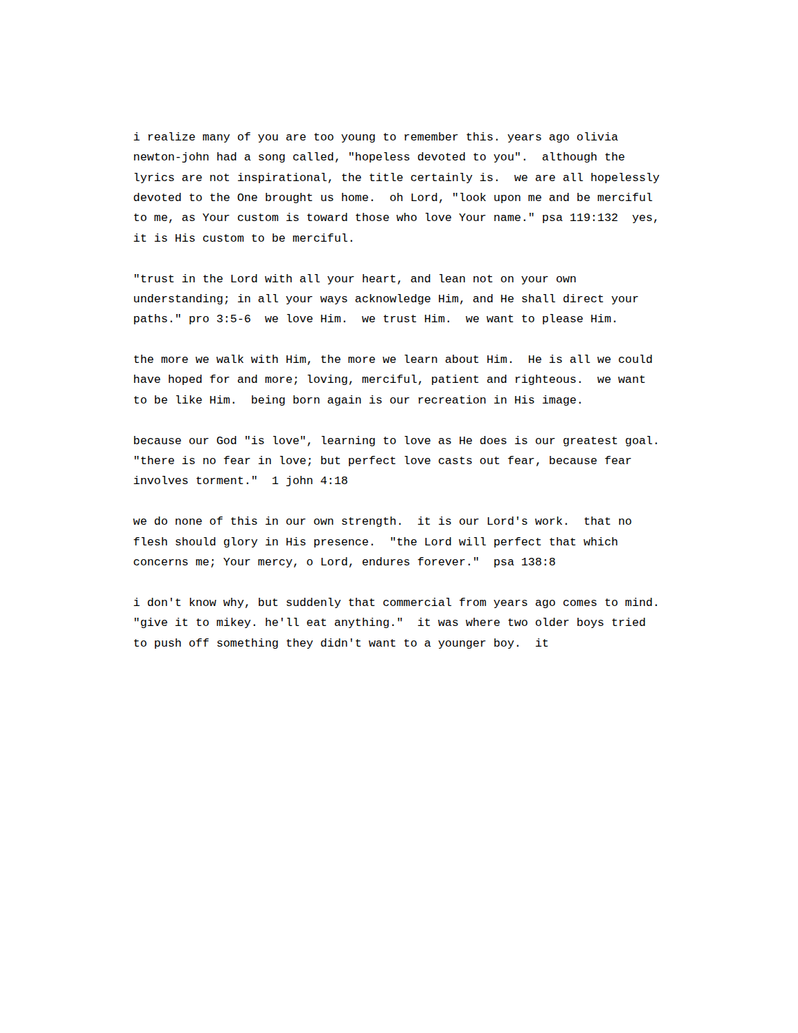i realize many of you are too young to remember this. years ago olivia newton-john had a song called, "hopeless devoted to you". although the lyrics are not inspirational, the title certainly is. we are all hopelessly devoted to the One brought us home. oh Lord, "look upon me and be merciful to me, as Your custom is toward those who love Your name." psa 119:132 yes, it is His custom to be merciful.
"trust in the Lord with all your heart, and lean not on your own understanding; in all your ways acknowledge Him, and He shall direct your paths." pro 3:5-6 we love Him. we trust Him. we want to please Him.
the more we walk with Him, the more we learn about Him. He is all we could have hoped for and more; loving, merciful, patient and righteous. we want to be like Him. being born again is our recreation in His image.
because our God "is love", learning to love as He does is our greatest goal. "there is no fear in love; but perfect love casts out fear, because fear involves torment." 1 john 4:18
we do none of this in our own strength. it is our Lord's work. that no flesh should glory in His presence. "the Lord will perfect that which concerns me; Your mercy, o Lord, endures forever." psa 138:8
i don't know why, but suddenly that commercial from years ago comes to mind. "give it to mikey. he'll eat anything." it was where two older boys tried to push off something they didn't want to a younger boy. it